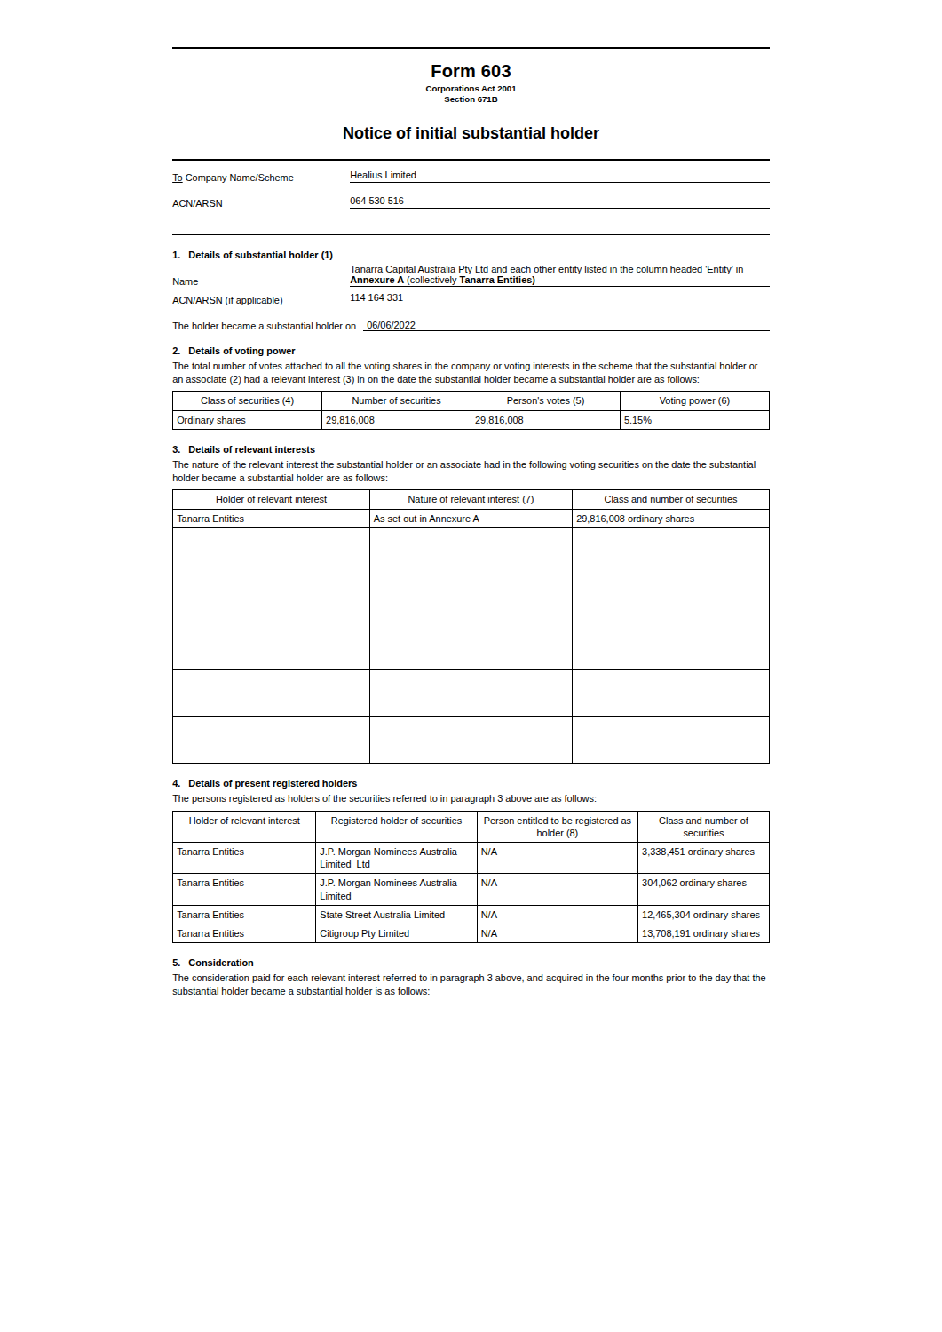Form 603
Corporations Act 2001
Section 671B
Notice of initial substantial holder
To Company Name/Scheme
Healius Limited
ACN/ARSN
064 530 516
1. Details of substantial holder (1)
Name
Tanarra Capital Australia Pty Ltd and each other entity listed in the column headed 'Entity' in Annexure A (collectively Tanarra Entities)
ACN/ARSN (if applicable)
114 164 331
The holder became a substantial holder on
06/06/2022
2. Details of voting power
The total number of votes attached to all the voting shares in the company or voting interests in the scheme that the substantial holder or an associate (2) had a relevant interest (3) in on the date the substantial holder became a substantial holder are as follows:
| Class of securities (4) | Number of securities | Person's votes (5) | Voting power (6) |
| --- | --- | --- | --- |
| Ordinary shares | 29,816,008 | 29,816,008 | 5.15% |
3. Details of relevant interests
The nature of the relevant interest the substantial holder or an associate had in the following voting securities on the date the substantial holder became a substantial holder are as follows:
| Holder of relevant interest | Nature of relevant interest (7) | Class and number of securities |
| --- | --- | --- |
| Tanarra Entities | As set out in Annexure A | 29,816,008 ordinary shares |
4. Details of present registered holders
The persons registered as holders of the securities referred to in paragraph 3 above are as follows:
| Holder of relevant interest | Registered holder of securities | Person entitled to be registered as holder (8) | Class and number of securities |
| --- | --- | --- | --- |
| Tanarra Entities | J.P. Morgan Nominees Australia Limited Ltd | N/A | 3,338,451 ordinary shares |
| Tanarra Entities | J.P. Morgan Nominees Australia Limited | N/A | 304,062 ordinary shares |
| Tanarra Entities | State Street Australia Limited | N/A | 12,465,304 ordinary shares |
| Tanarra Entities | Citigroup Pty Limited | N/A | 13,708,191 ordinary shares |
5. Consideration
The consideration paid for each relevant interest referred to in paragraph 3 above, and acquired in the four months prior to the day that the substantial holder became a substantial holder is as follows: